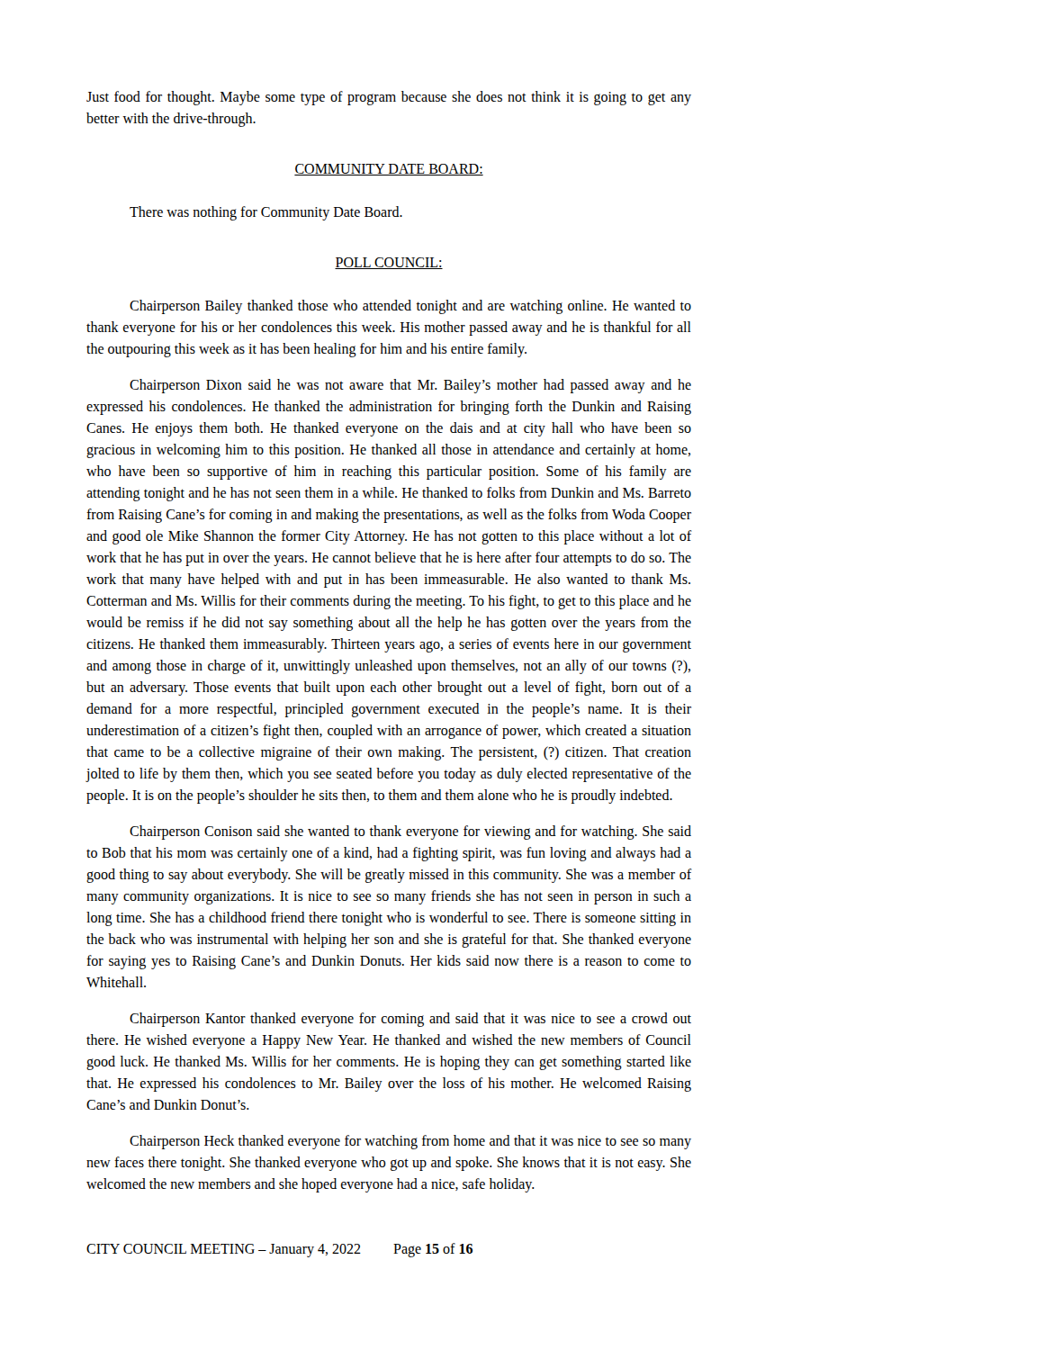Just food for thought. Maybe some type of program because she does not think it is going to get any better with the drive-through.
COMMUNITY DATE BOARD:
There was nothing for Community Date Board.
POLL COUNCIL:
Chairperson Bailey thanked those who attended tonight and are watching online. He wanted to thank everyone for his or her condolences this week. His mother passed away and he is thankful for all the outpouring this week as it has been healing for him and his entire family.
Chairperson Dixon said he was not aware that Mr. Bailey’s mother had passed away and he expressed his condolences. He thanked the administration for bringing forth the Dunkin and Raising Canes. He enjoys them both. He thanked everyone on the dais and at city hall who have been so gracious in welcoming him to this position. He thanked all those in attendance and certainly at home, who have been so supportive of him in reaching this particular position. Some of his family are attending tonight and he has not seen them in a while. He thanked to folks from Dunkin and Ms. Barreto from Raising Cane’s for coming in and making the presentations, as well as the folks from Woda Cooper and good ole Mike Shannon the former City Attorney. He has not gotten to this place without a lot of work that he has put in over the years. He cannot believe that he is here after four attempts to do so. The work that many have helped with and put in has been immeasurable. He also wanted to thank Ms. Cotterman and Ms. Willis for their comments during the meeting. To his fight, to get to this place and he would be remiss if he did not say something about all the help he has gotten over the years from the citizens. He thanked them immeasurably. Thirteen years ago, a series of events here in our government and among those in charge of it, unwittingly unleashed upon themselves, not an ally of our towns (?), but an adversary. Those events that built upon each other brought out a level of fight, born out of a demand for a more respectful, principled government executed in the people’s name. It is their underestimation of a citizen’s fight then, coupled with an arrogance of power, which created a situation that came to be a collective migraine of their own making. The persistent, (?) citizen. That creation jolted to life by them then, which you see seated before you today as duly elected representative of the people. It is on the people’s shoulder he sits then, to them and them alone who he is proudly indebted.
Chairperson Conison said she wanted to thank everyone for viewing and for watching. She said to Bob that his mom was certainly one of a kind, had a fighting spirit, was fun loving and always had a good thing to say about everybody. She will be greatly missed in this community. She was a member of many community organizations. It is nice to see so many friends she has not seen in person in such a long time. She has a childhood friend there tonight who is wonderful to see. There is someone sitting in the back who was instrumental with helping her son and she is grateful for that. She thanked everyone for saying yes to Raising Cane’s and Dunkin Donuts. Her kids said now there is a reason to come to Whitehall.
Chairperson Kantor thanked everyone for coming and said that it was nice to see a crowd out there. He wished everyone a Happy New Year. He thanked and wished the new members of Council good luck. He thanked Ms. Willis for her comments. He is hoping they can get something started like that. He expressed his condolences to Mr. Bailey over the loss of his mother. He welcomed Raising Cane’s and Dunkin Donut’s.
Chairperson Heck thanked everyone for watching from home and that it was nice to see so many new faces there tonight. She thanked everyone who got up and spoke. She knows that it is not easy. She welcomed the new members and she hoped everyone had a nice, safe holiday.
CITY COUNCIL MEETING – January 4, 2022 Page 15 of 16